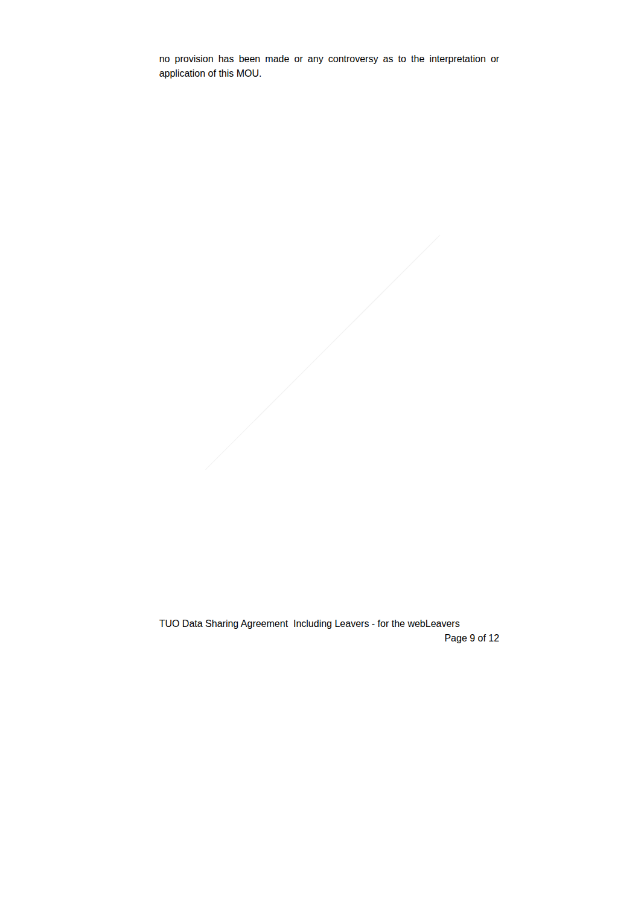no provision has been made or any controversy as to the interpretation or application of this MOU.
TUO Data Sharing Agreement Including Leavers - for the webLeavers
Page 9 of 12